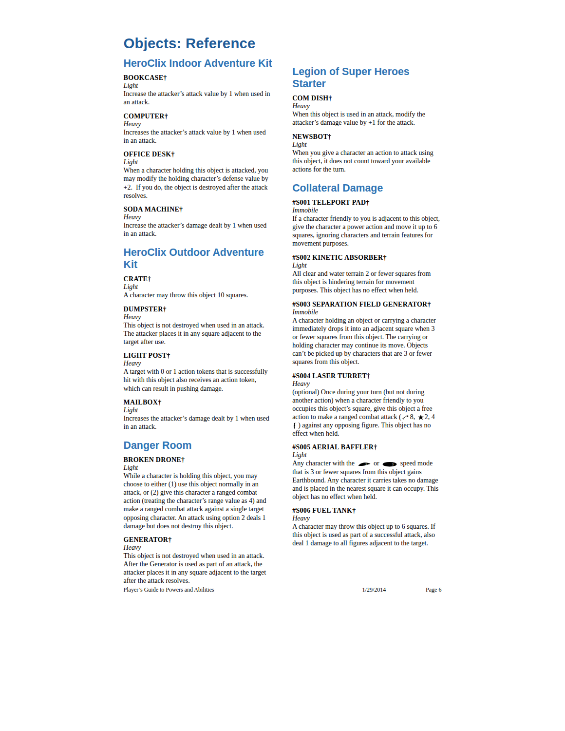Objects: Reference
HeroClix Indoor Adventure Kit
BOOKCASE†
Light
Increase the attacker’s attack value by 1 when used in an attack.
COMPUTER†
Heavy
Increases the attacker’s attack value by 1 when used in an attack.
OFFICE DESK†
Light
When a character holding this object is attacked, you may modify the holding character’s defense value by +2. If you do, the object is destroyed after the attack resolves.
SODA MACHINE†
Heavy
Increase the attacker’s damage dealt by 1 when used in an attack.
HeroClix Outdoor Adventure Kit
CRATE†
Light
A character may throw this object 10 squares.
DUMPSTER†
Heavy
This object is not destroyed when used in an attack. The attacker places it in any square adjacent to the target after use.
LIGHT POST†
Heavy
A target with 0 or 1 action tokens that is successfully hit with this object also receives an action token, which can result in pushing damage.
MAILBOX†
Light
Increases the attacker’s damage dealt by 1 when used in an attack.
Danger Room
BROKEN DRONE†
Light
While a character is holding this object, you may choose to either (1) use this object normally in an attack, or (2) give this character a ranged combat action (treating the character’s range value as 4) and make a ranged combat attack against a single target opposing character. An attack using option 2 deals 1 damage but does not destroy this object.
GENERATOR†
Heavy
This object is not destroyed when used in an attack. After the Generator is used as part of an attack, the attacker places it in any square adjacent to the target after the attack resolves.
Legion of Super Heroes Starter
COM DISH†
Heavy
When this object is used in an attack, modify the attacker’s damage value by +1 for the attack.
NEWSBOT†
Light
When you give a character an action to attack using this object, it does not count toward your available actions for the turn.
Collateral Damage
#S001 TELEPORT PAD†
Immobile
If a character friendly to you is adjacent to this object, give the character a power action and move it up to 6 squares, ignoring characters and terrain features for movement purposes.
#S002 KINETIC ABSORBER†
Light
All clear and water terrain 2 or fewer squares from this object is hindering terrain for movement purposes. This object has no effect when held.
#S003 SEPARATION FIELD GENERATOR†
Immobile
A character holding an object or carrying a character immediately drops it into an adjacent square when 3 or fewer squares from this object. The carrying or holding character may continue its move. Objects can’t be picked up by characters that are 3 or fewer squares from this object.
#S004 LASER TURRET†
Heavy
(optional) Once during your turn (but not during another action) when a character friendly to you occupies this object’s square, give this object a free action to make a ranged combat attack (8, 2, 4 ) against any opposing figure. This object has no effect when held.
#S005 AERIAL BAFFLER†
Light
Any character with the 3 or 3 speed mode that is 3 or fewer squares from this object gains Earthbound. Any character it carries takes no damage and is placed in the nearest square it can occupy. This object has no effect when held.
#S006 FUEL TANK†
Heavy
A character may throw this object up to 6 squares. If this object is used as part of a successful attack, also deal 1 damage to all figures adjacent to the target.
| Player’s Guide to Powers and Abilities | 1/29/2014 | Page 6 |